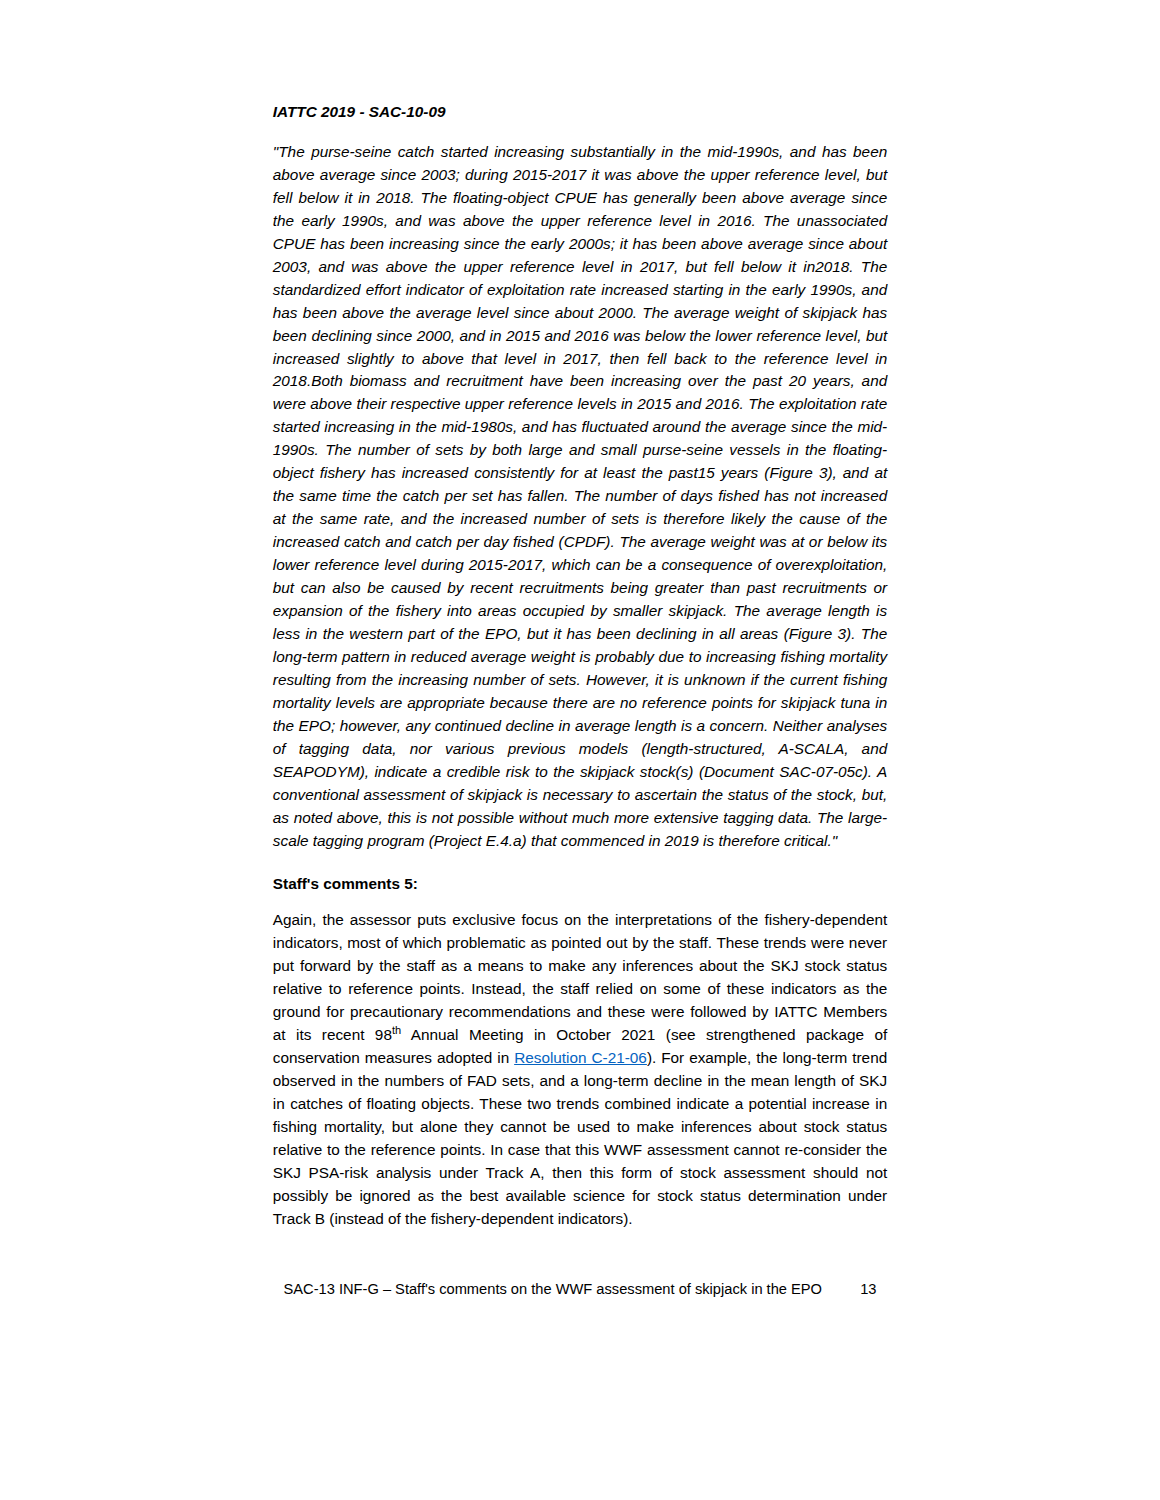IATTC 2019 - SAC-10-09
"The purse-seine catch started increasing substantially in the mid-1990s, and has been above average since 2003; during 2015-2017 it was above the upper reference level, but fell below it in 2018. The floating-object CPUE has generally been above average since the early 1990s, and was above the upper reference level in 2016. The unassociated CPUE has been increasing since the early 2000s; it has been above average since about 2003, and was above the upper reference level in 2017, but fell below it in2018. The standardized effort indicator of exploitation rate increased starting in the early 1990s, and has been above the average level since about 2000. The average weight of skipjack has been declining since 2000, and in 2015 and 2016 was below the lower reference level, but increased slightly to above that level in 2017, then fell back to the reference level in 2018.Both biomass and recruitment have been increasing over the past 20 years, and were above their respective upper reference levels in 2015 and 2016. The exploitation rate started increasing in the mid-1980s, and has fluctuated around the average since the mid-1990s. The number of sets by both large and small purse-seine vessels in the floating-object fishery has increased consistently for at least the past15 years (Figure 3), and at the same time the catch per set has fallen. The number of days fished has not increased at the same rate, and the increased number of sets is therefore likely the cause of the increased catch and catch per day fished (CPDF). The average weight was at or below its lower reference level during 2015-2017, which can be a consequence of overexploitation, but can also be caused by recent recruitments being greater than past recruitments or expansion of the fishery into areas occupied by smaller skipjack. The average length is less in the western part of the EPO, but it has been declining in all areas (Figure 3). The long-term pattern in reduced average weight is probably due to increasing fishing mortality resulting from the increasing number of sets. However, it is unknown if the current fishing mortality levels are appropriate because there are no reference points for skipjack tuna in the EPO; however, any continued decline in average length is a concern. Neither analyses of tagging data, nor various previous models (length-structured, A-SCALA, and SEAPODYM), indicate a credible risk to the skipjack stock(s) (Document SAC-07-05c). A conventional assessment of skipjack is necessary to ascertain the status of the stock, but, as noted above, this is not possible without much more extensive tagging data. The large-scale tagging program (Project E.4.a) that commenced in 2019 is therefore critical."
Staff's comments 5:
Again, the assessor puts exclusive focus on the interpretations of the fishery-dependent indicators, most of which problematic as pointed out by the staff. These trends were never put forward by the staff as a means to make any inferences about the SKJ stock status relative to reference points. Instead, the staff relied on some of these indicators as the ground for precautionary recommendations and these were followed by IATTC Members at its recent 98th Annual Meeting in October 2021 (see strengthened package of conservation measures adopted in Resolution C-21-06). For example, the long-term trend observed in the numbers of FAD sets, and a long-term decline in the mean length of SKJ in catches of floating objects. These two trends combined indicate a potential increase in fishing mortality, but alone they cannot be used to make inferences about stock status relative to the reference points. In case that this WWF assessment cannot re-consider the SKJ PSA-risk analysis under Track A, then this form of stock assessment should not possibly be ignored as the best available science for stock status determination under Track B (instead of the fishery-dependent indicators).
SAC-13 INF-G – Staff's comments on the WWF assessment of skipjack in the EPO 13